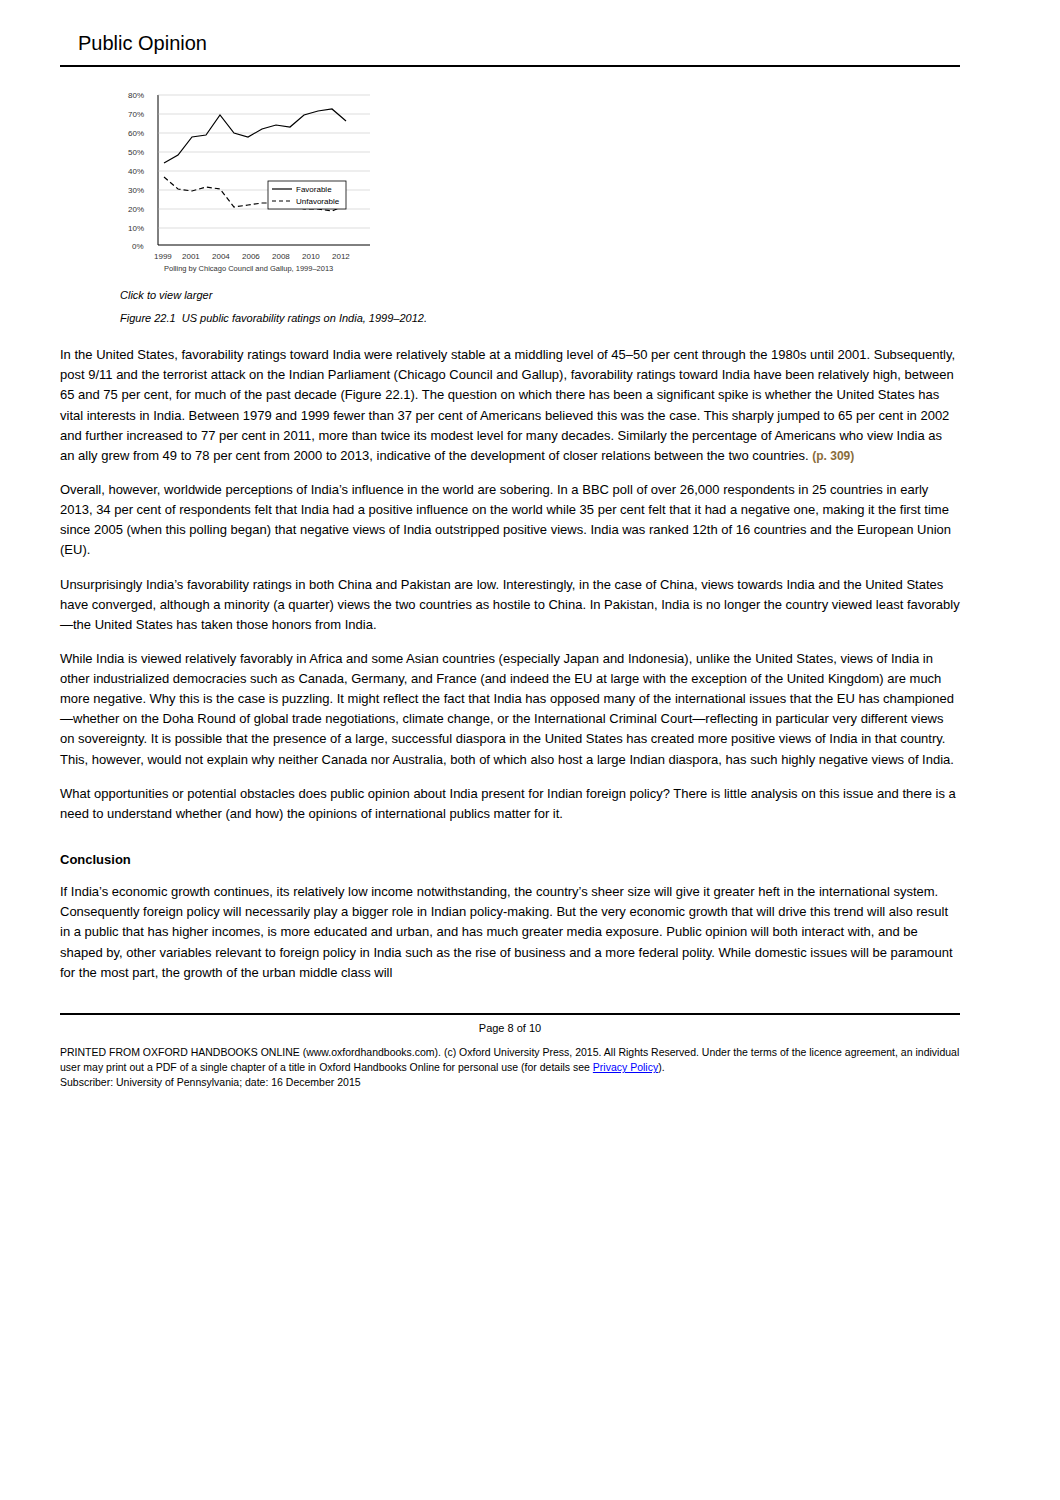Public Opinion
80% 70% 60% 50% 40% 30% 20% 10% 0% 1999 2001 2004 2006 2008 2010 2012 Favorable Unfavorable Polling by Chicago Council and Gallup, 1999–2013
Click to view larger
Figure 22.1 US public favorability ratings on India, 1999–2012.
In the United States, favorability ratings toward India were relatively stable at a middling level of 45–50 per cent through the 1980s until 2001. Subsequently, post 9/11 and the terrorist attack on the Indian Parliament (Chicago Council and Gallup), favorability ratings toward India have been relatively high, between 65 and 75 per cent, for much of the past decade (Figure 22.1). The question on which there has been a significant spike is whether the United States has vital interests in India. Between 1979 and 1999 fewer than 37 per cent of Americans believed this was the case. This sharply jumped to 65 per cent in 2002 and further increased to 77 per cent in 2011, more than twice its modest level for many decades. Similarly the percentage of Americans who view India as an ally grew from 49 to 78 per cent from 2000 to 2013, indicative of the development of closer relations between the two countries. (p. 309)
Overall, however, worldwide perceptions of India’s influence in the world are sobering. In a BBC poll of over 26,000 respondents in 25 countries in early 2013, 34 per cent of respondents felt that India had a positive influence on the world while 35 per cent felt that it had a negative one, making it the first time since 2005 (when this polling began) that negative views of India outstripped positive views. India was ranked 12th of 16 countries and the European Union (EU).
Unsurprisingly India’s favorability ratings in both China and Pakistan are low. Interestingly, in the case of China, views towards India and the United States have converged, although a minority (a quarter) views the two countries as hostile to China. In Pakistan, India is no longer the country viewed least favorably—the United States has taken those honors from India.
While India is viewed relatively favorably in Africa and some Asian countries (especially Japan and Indonesia), unlike the United States, views of India in other industrialized democracies such as Canada, Germany, and France (and indeed the EU at large with the exception of the United Kingdom) are much more negative. Why this is the case is puzzling. It might reflect the fact that India has opposed many of the international issues that the EU has championed—whether on the Doha Round of global trade negotiations, climate change, or the International Criminal Court—reflecting in particular very different views on sovereignty. It is possible that the presence of a large, successful diaspora in the United States has created more positive views of India in that country. This, however, would not explain why neither Canada nor Australia, both of which also host a large Indian diaspora, has such highly negative views of India.
What opportunities or potential obstacles does public opinion about India present for Indian foreign policy? There is little analysis on this issue and there is a need to understand whether (and how) the opinions of international publics matter for it.
Conclusion
If India’s economic growth continues, its relatively low income notwithstanding, the country’s sheer size will give it greater heft in the international system. Consequently foreign policy will necessarily play a bigger role in Indian policy-making. But the very economic growth that will drive this trend will also result in a public that has higher incomes, is more educated and urban, and has much greater media exposure. Public opinion will both interact with, and be shaped by, other variables relevant to foreign policy in India such as the rise of business and a more federal polity. While domestic issues will be paramount for the most part, the growth of the urban middle class will
Page 8 of 10
PRINTED FROM OXFORD HANDBOOKS ONLINE (www.oxfordhandbooks.com). (c) Oxford University Press, 2015. All Rights Reserved. Under the terms of the licence agreement, an individual user may print out a PDF of a single chapter of a title in Oxford Handbooks Online for personal use (for details see Privacy Policy).
Subscriber: University of Pennsylvania; date: 16 December 2015